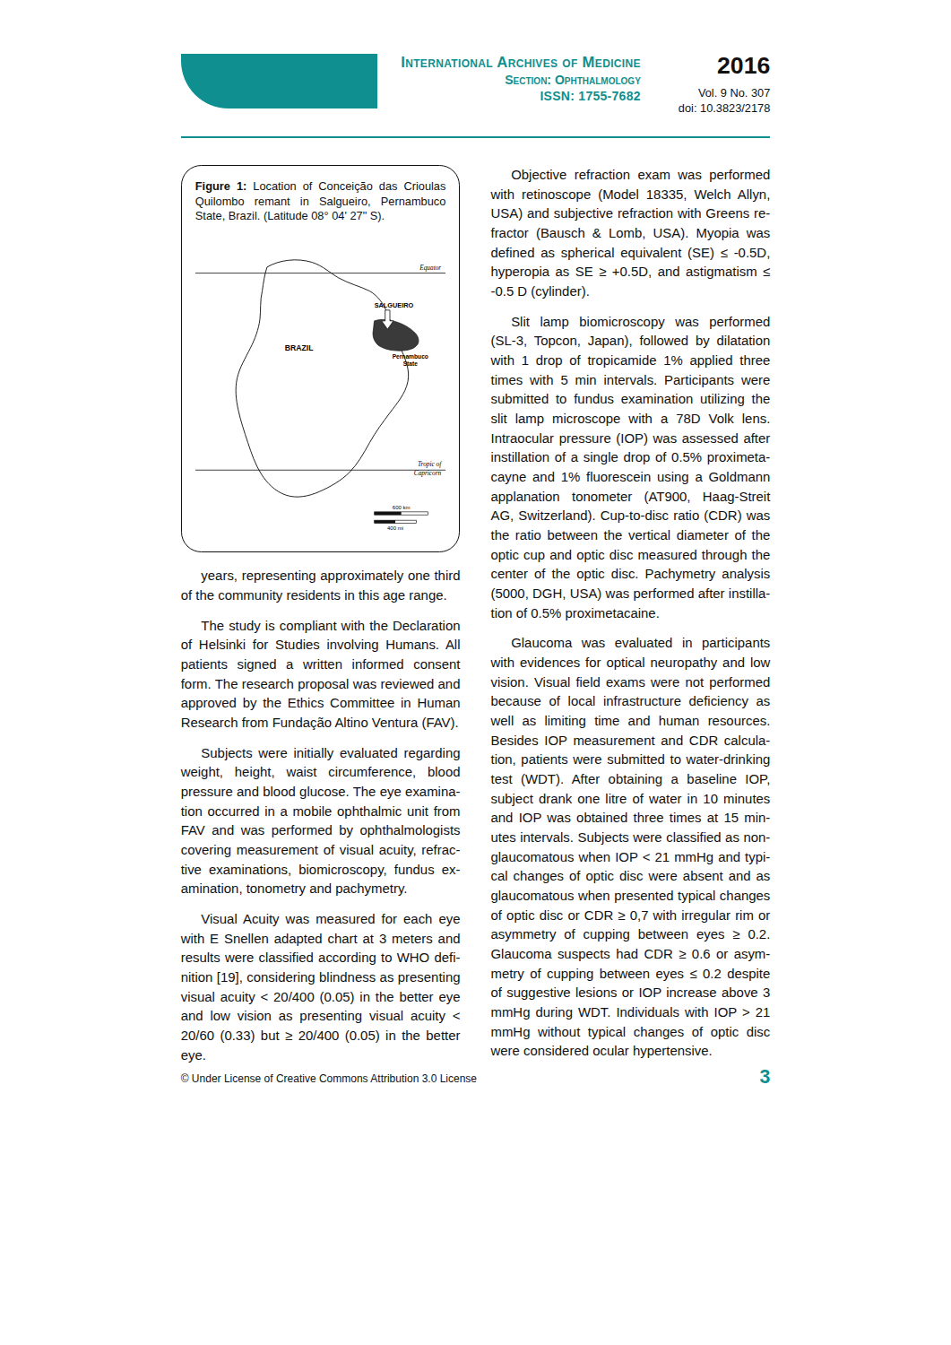International Archives of Medicine
Section: Ophthalmology
ISSN: 1755-7682
2016
Vol. 9 No. 307
doi: 10.3823/2178
Figure 1: Location of Conceição das Crioulas Quilombo remant in Salgueiro, Pernambuco State, Brazil. (Latitude 08° 04' 27" S).
Equator Tropic of Capricorn SALGUEIRO BRAZIL Pernambuco State 600 km 400 mi
years, representing approximately one third of the community residents in this age range.
The study is compliant with the Declaration of Helsinki for Studies involving Humans. All patients signed a written informed consent form. The research proposal was reviewed and approved by the Ethics Committee in Human Research from Fundação Altino Ventura (FAV).
Subjects were initially evaluated regarding weight, height, waist circumference, blood pressure and blood glucose. The eye examination occurred in a mobile ophthalmic unit from FAV and was performed by ophthalmologists covering measurement of visual acuity, refractive examinations, biomicroscopy, fundus examination, tonometry and pachymetry.
Visual Acuity was measured for each eye with E Snellen adapted chart at 3 meters and results were classified according to WHO definition [19], considering blindness as presenting visual acuity < 20/400 (0.05) in the better eye and low vision as presenting visual acuity < 20/60 (0.33) but ≥ 20/400 (0.05) in the better eye.
Objective refraction exam was performed with retinoscope (Model 18335, Welch Allyn, USA) and subjective refraction with Greens refractor (Bausch & Lomb, USA). Myopia was defined as spherical equivalent (SE) ≤ -0.5D, hyperopia as SE ≥ +0.5D, and astigmatism ≤ -0.5 D (cylinder).
Slit lamp biomicroscopy was performed (SL-3, Topcon, Japan), followed by dilatation with 1 drop of tropicamide 1% applied three times with 5 min intervals. Participants were submitted to fundus examination utilizing the slit lamp microscope with a 78D Volk lens. Intraocular pressure (IOP) was assessed after instillation of a single drop of 0.5% proximetacayne and 1% fluorescein using a Goldmann applanation tonometer (AT900, Haag-Streit AG, Switzerland). Cup-to-disc ratio (CDR) was the ratio between the vertical diameter of the optic cup and optic disc measured through the center of the optic disc. Pachymetry analysis (5000, DGH, USA) was performed after instillation of 0.5% proximetacaine.
Glaucoma was evaluated in participants with evidences for optical neuropathy and low vision. Visual field exams were not performed because of local infrastructure deficiency as well as limiting time and human resources. Besides IOP measurement and CDR calculation, patients were submitted to water-drinking test (WDT). After obtaining a baseline IOP, subject drank one litre of water in 10 minutes and IOP was obtained three times at 15 minutes intervals. Subjects were classified as non-glaucomatous when IOP < 21 mmHg and typical changes of optic disc were absent and as glaucomatous when presented typical changes of optic disc or CDR ≥ 0,7 with irregular rim or asymmetry of cupping between eyes ≥ 0.2. Glaucoma suspects had CDR ≥ 0.6 or asymmetry of cupping between eyes ≤ 0.2 despite of suggestive lesions or IOP increase above 3 mmHg during WDT. Individuals with IOP > 21 mmHg without typical changes of optic disc were considered ocular hypertensive.
© Under License of Creative Commons Attribution 3.0 License
3